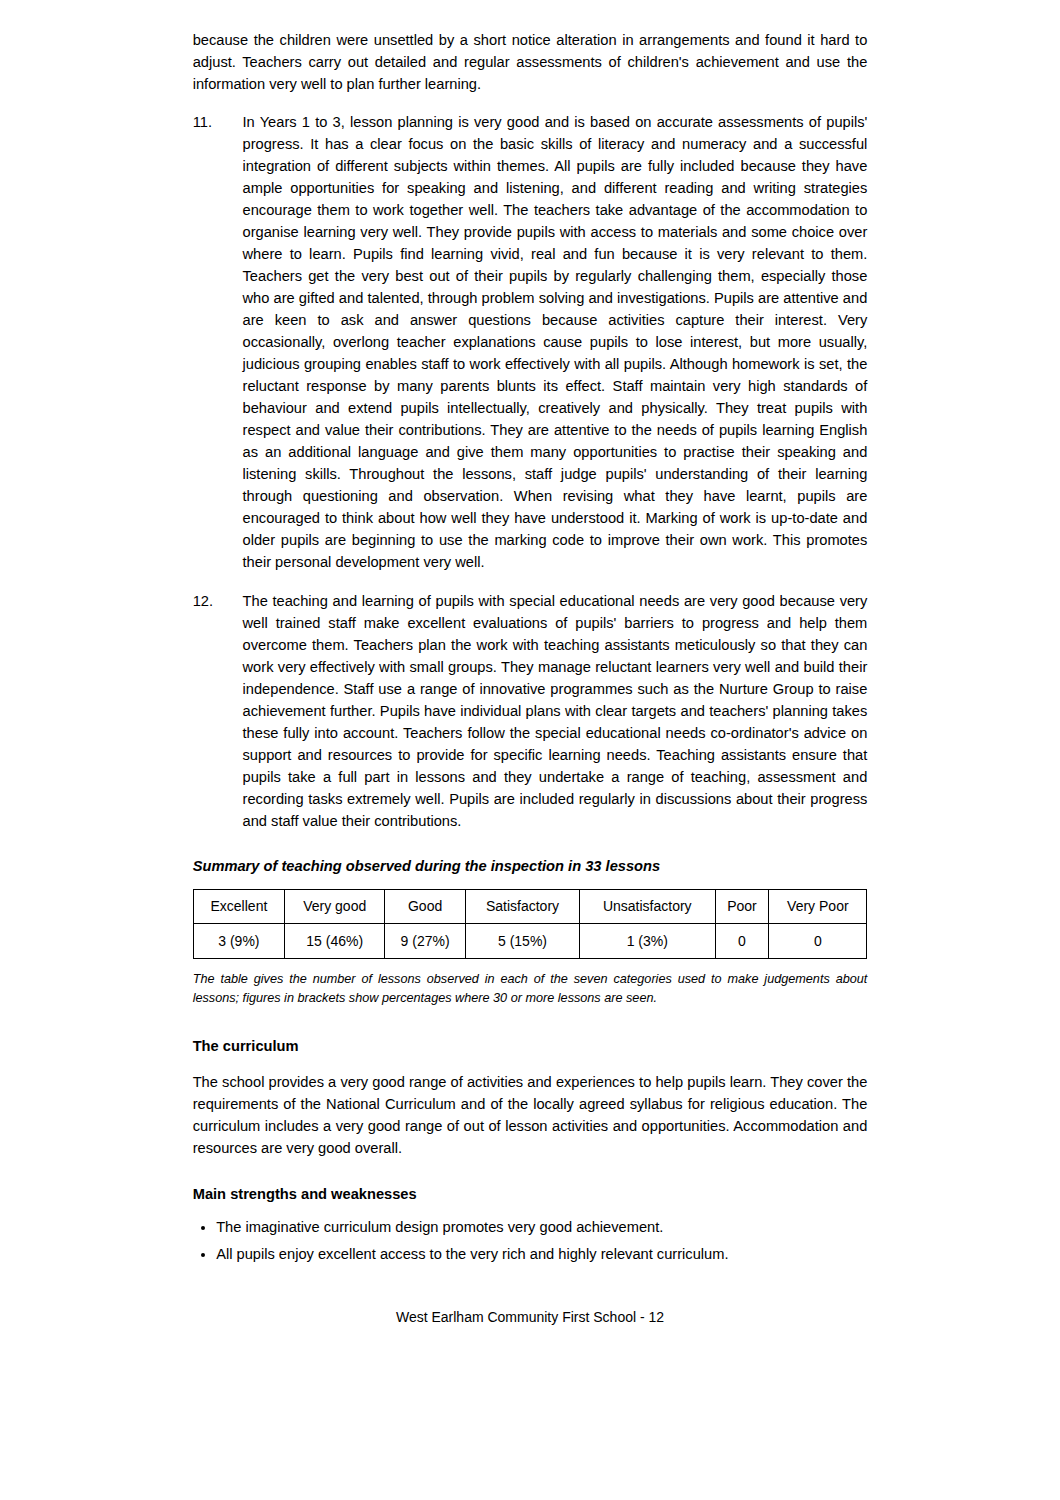because the children were unsettled by a short notice alteration in arrangements and found it hard to adjust. Teachers carry out detailed and regular assessments of children's achievement and use the information very well to plan further learning.
11.
In Years 1 to 3, lesson planning is very good and is based on accurate assessments of pupils' progress. It has a clear focus on the basic skills of literacy and numeracy and a successful integration of different subjects within themes. All pupils are fully included because they have ample opportunities for speaking and listening, and different reading and writing strategies encourage them to work together well. The teachers take advantage of the accommodation to organise learning very well. They provide pupils with access to materials and some choice over where to learn. Pupils find learning vivid, real and fun because it is very relevant to them. Teachers get the very best out of their pupils by regularly challenging them, especially those who are gifted and talented, through problem solving and investigations. Pupils are attentive and are keen to ask and answer questions because activities capture their interest. Very occasionally, overlong teacher explanations cause pupils to lose interest, but more usually, judicious grouping enables staff to work effectively with all pupils. Although homework is set, the reluctant response by many parents blunts its effect. Staff maintain very high standards of behaviour and extend pupils intellectually, creatively and physically. They treat pupils with respect and value their contributions. They are attentive to the needs of pupils learning English as an additional language and give them many opportunities to practise their speaking and listening skills. Throughout the lessons, staff judge pupils' understanding of their learning through questioning and observation. When revising what they have learnt, pupils are encouraged to think about how well they have understood it. Marking of work is up-to-date and older pupils are beginning to use the marking code to improve their own work. This promotes their personal development very well.
12.
The teaching and learning of pupils with special educational needs are very good because very well trained staff make excellent evaluations of pupils' barriers to progress and help them overcome them. Teachers plan the work with teaching assistants meticulously so that they can work very effectively with small groups. They manage reluctant learners very well and build their independence. Staff use a range of innovative programmes such as the Nurture Group to raise achievement further. Pupils have individual plans with clear targets and teachers' planning takes these fully into account. Teachers follow the special educational needs co-ordinator's advice on support and resources to provide for specific learning needs. Teaching assistants ensure that pupils take a full part in lessons and they undertake a range of teaching, assessment and recording tasks extremely well. Pupils are included regularly in discussions about their progress and staff value their contributions.
Summary of teaching observed during the inspection in 33 lessons
| Excellent | Very good | Good | Satisfactory | Unsatisfactory | Poor | Very Poor |
| --- | --- | --- | --- | --- | --- | --- |
| 3 (9%) | 15 (46%) | 9 (27%) | 5 (15%) | 1 (3%) | 0 | 0 |
The table gives the number of lessons observed in each of the seven categories used to make judgements about lessons; figures in brackets show percentages where 30 or more lessons are seen.
The curriculum
The school provides a very good range of activities and experiences to help pupils learn. They cover the requirements of the National Curriculum and of the locally agreed syllabus for religious education. The curriculum includes a very good range of out of lesson activities and opportunities. Accommodation and resources are very good overall.
Main strengths and weaknesses
The imaginative curriculum design promotes very good achievement.
All pupils enjoy excellent access to the very rich and highly relevant curriculum.
West Earlham Community First School - 12